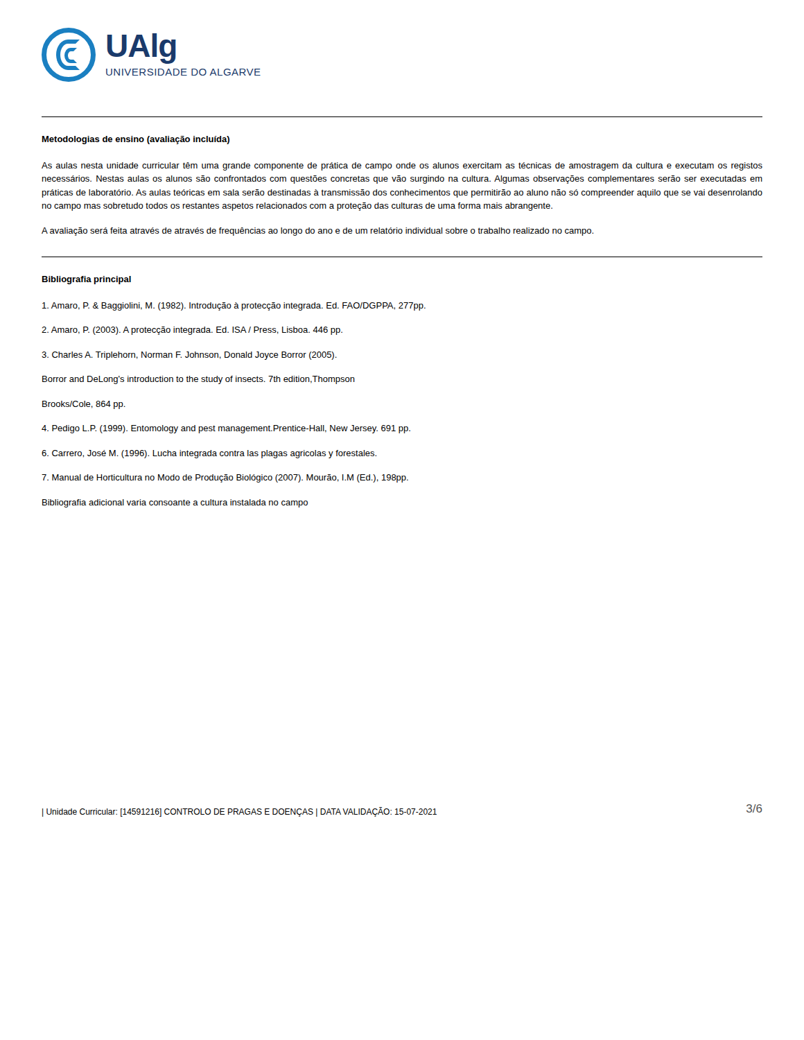UAlg
UNIVERSIDADE DO ALGARVE
Metodologias de ensino (avaliação incluída)
As aulas nesta unidade curricular têm uma grande componente de prática de campo onde os alunos exercitam as técnicas de amostragem da cultura e executam os registos necessários. Nestas aulas os alunos são confrontados com questões concretas que vão surgindo na cultura. Algumas observações complementares serão ser executadas em práticas de laboratório. As aulas teóricas em sala serão destinadas à transmissão dos conhecimentos que permitirão ao aluno não só compreender aquilo que se vai desenrolando no campo mas sobretudo todos os restantes aspetos relacionados com a proteção das culturas de uma forma mais abrangente.
A avaliação será feita através de através de frequências ao longo do ano e de um relatório individual sobre o trabalho realizado no campo.
Bibliografia principal
1. Amaro, P. & Baggiolini, M. (1982). Introdução à protecção integrada. Ed. FAO/DGPPA, 277pp.
2. Amaro, P. (2003). A protecção integrada. Ed. ISA / Press, Lisboa. 446 pp.
3. Charles A. Triplehorn, Norman F. Johnson, Donald Joyce Borror (2005).
Borror and DeLong's introduction to the study of insects. 7th edition,Thompson
Brooks/Cole, 864 pp.
4. Pedigo L.P. (1999). Entomology and pest management.Prentice-Hall, New Jersey. 691 pp.
6. Carrero, José M. (1996). Lucha integrada contra las plagas agricolas y forestales.
7. Manual de Horticultura no Modo de Produção Biológico (2007). Mourão, I.M (Ed.), 198pp.
Bibliografia adicional varia consoante a cultura instalada no campo
| Unidade Curricular: [14591216] CONTROLO DE PRAGAS E DOENÇAS | DATA VALIDAÇÃO: 15-07-2021
3/6